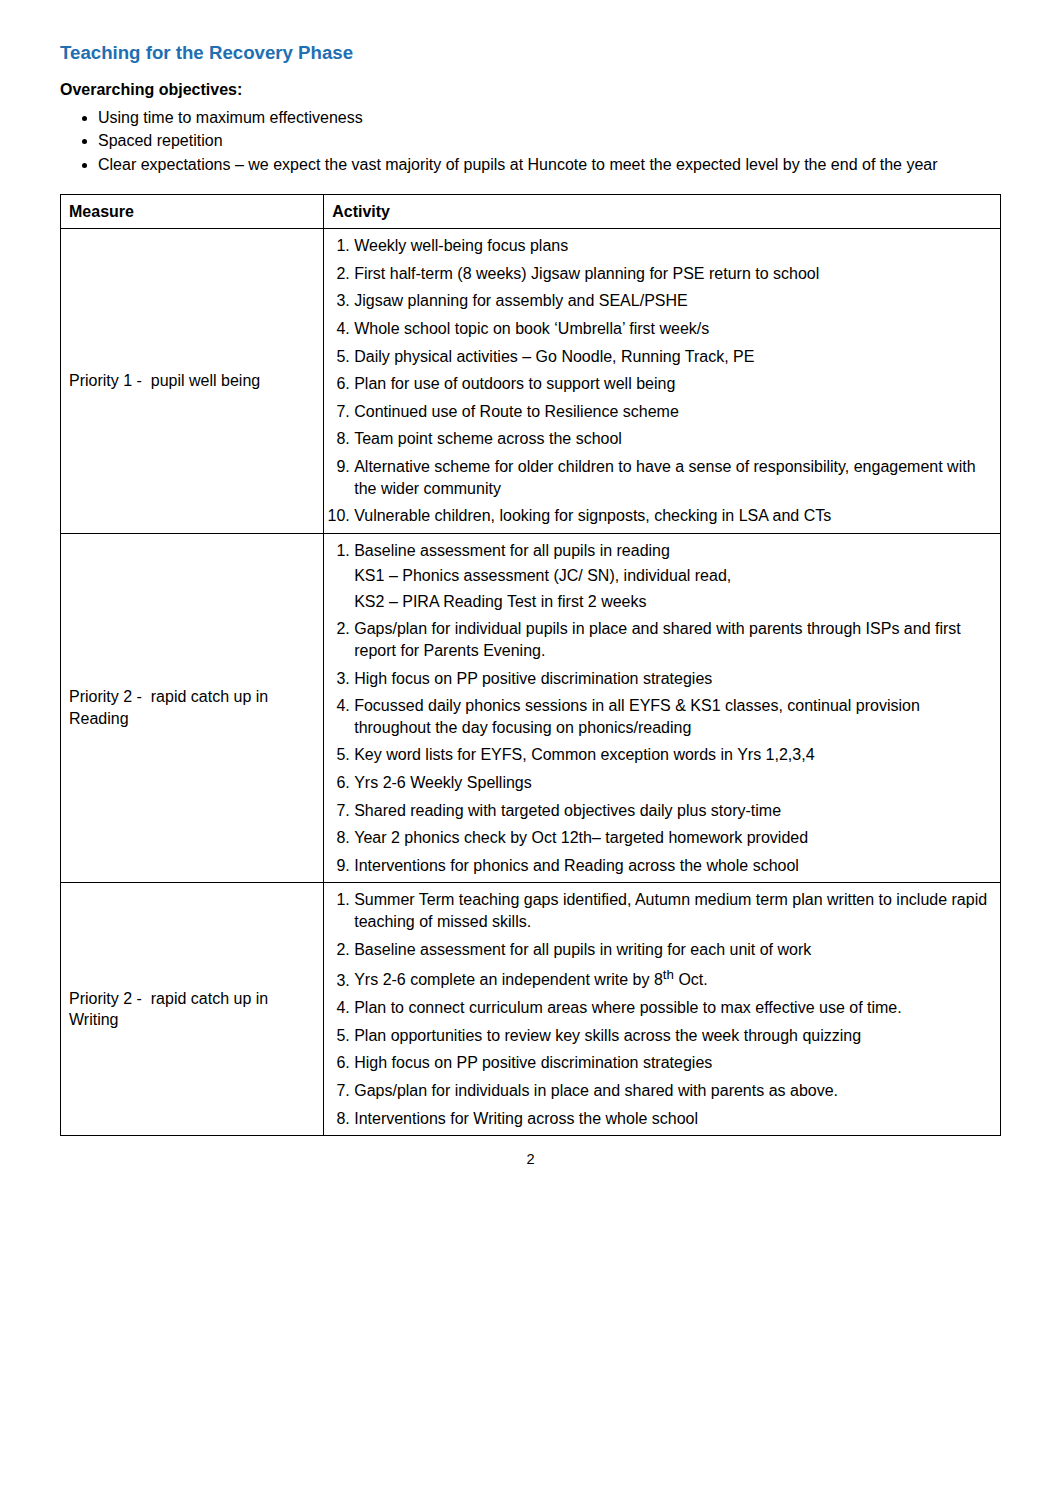Teaching for the Recovery Phase
Overarching objectives:
Using time to maximum effectiveness
Spaced repetition
Clear expectations – we expect the vast majority of pupils at Huncote to meet the expected level by the end of the year
| Measure | Activity |
| --- | --- |
| Priority 1 - pupil well being | Weekly well-being focus plans First half-term (8 weeks) Jigsaw planning for PSE return to school Jigsaw planning for assembly and SEAL/PSHE Whole school topic on book ‘Umbrella’ first week/s Daily physical activities – Go Noodle, Running Track, PE Plan for use of outdoors to support well being Continued use of Route to Resilience scheme Team point scheme across the school Alternative scheme for older children to have a sense of responsibility, engagement with the wider community Vulnerable children, looking for signposts, checking in LSA and CTs |
| Priority 2 - rapid catch up in Reading | Baseline assessment for all pupils in reading KS1 – Phonics assessment (JC/ SN), individual read, KS2 – PIRA Reading Test in first 2 weeks Gaps/plan for individual pupils in place and shared with parents through ISPs and first report for Parents Evening. High focus on PP positive discrimination strategies Focussed daily phonics sessions in all EYFS & KS1 classes, continual provision throughout the day focusing on phonics/reading Key word lists for EYFS, Common exception words in Yrs 1,2,3,4 Yrs 2-6 Weekly Spellings Shared reading with targeted objectives daily plus story-time Year 2 phonics check by Oct 12th– targeted homework provided Interventions for phonics and Reading across the whole school |
| Priority 2 - rapid catch up in Writing | Summer Term teaching gaps identified, Autumn medium term plan written to include rapid teaching of missed skills. Baseline assessment for all pupils in writing for each unit of work Yrs 2-6 complete an independent write by 8 th Oct. Plan to connect curriculum areas where possible to max effective use of time. Plan opportunities to review key skills across the week through quizzing High focus on PP positive discrimination strategies Gaps/plan for individuals in place and shared with parents as above. Interventions for Writing across the whole school |
2